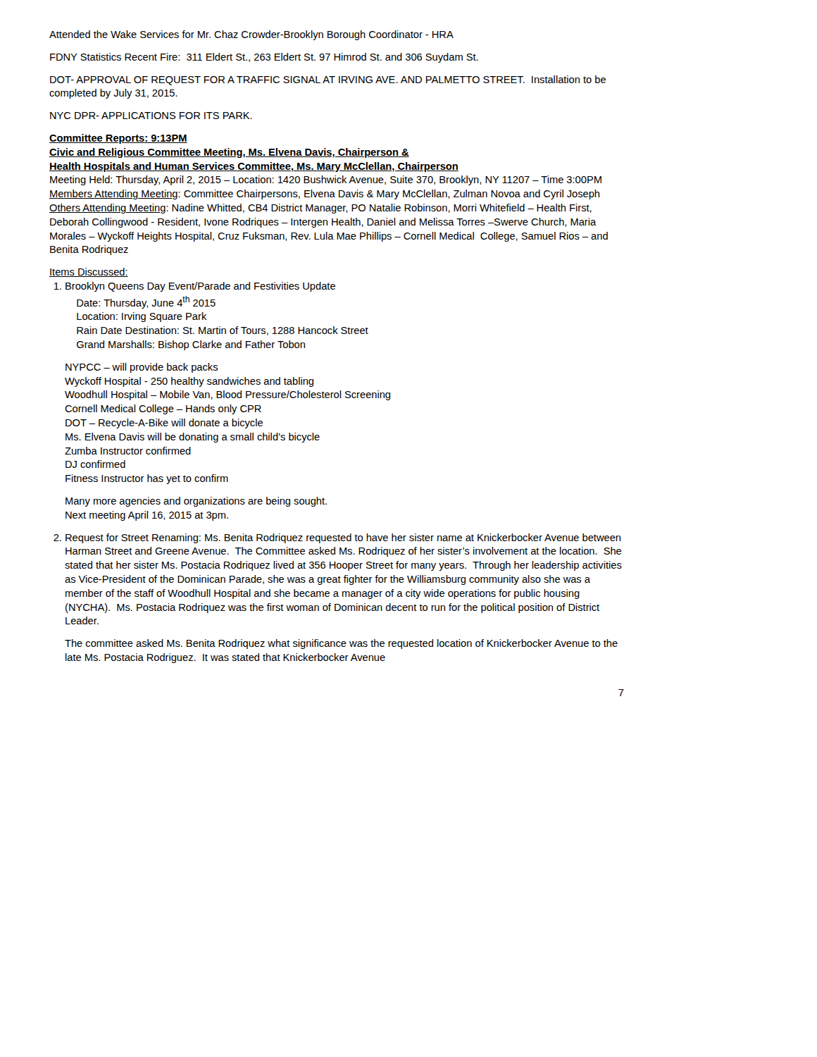Attended the Wake Services for Mr. Chaz Crowder-Brooklyn Borough Coordinator - HRA
FDNY Statistics Recent Fire: 311 Eldert St., 263 Eldert St. 97 Himrod St. and 306 Suydam St.
DOT- APPROVAL OF REQUEST FOR A TRAFFIC SIGNAL AT IRVING AVE. AND PALMETTO STREET. Installation to be completed by July 31, 2015.
NYC DPR- APPLICATIONS FOR ITS PARK.
Committee Reports: 9:13PM
Civic and Religious Committee Meeting, Ms. Elvena Davis, Chairperson &
Health Hospitals and Human Services Committee, Ms. Mary McClellan, Chairperson
Meeting Held: Thursday, April 2, 2015 – Location: 1420 Bushwick Avenue, Suite 370, Brooklyn, NY 11207 – Time 3:00PM
Members Attending Meeting: Committee Chairpersons, Elvena Davis & Mary McClellan, Zulman Novoa and Cyril Joseph
Others Attending Meeting: Nadine Whitted, CB4 District Manager, PO Natalie Robinson, Morri Whitefield – Health First, Deborah Collingwood - Resident, Ivone Rodriques – Intergen Health, Daniel and Melissa Torres –Swerve Church, Maria Morales – Wyckoff Heights Hospital, Cruz Fuksman, Rev. Lula Mae Phillips – Cornell Medical College, Samuel Rios – and Benita Rodriquez
Items Discussed:
Brooklyn Queens Day Event/Parade and Festivities Update
Date: Thursday, June 4th 2015
Location: Irving Square Park
Rain Date Destination: St. Martin of Tours, 1288 Hancock Street
Grand Marshalls: Bishop Clarke and Father Tobon
NYPCC – will provide back packs
Wyckoff Hospital - 250 healthy sandwiches and tabling
Woodhull Hospital – Mobile Van, Blood Pressure/Cholesterol Screening
Cornell Medical College – Hands only CPR
DOT – Recycle-A-Bike will donate a bicycle
Ms. Elvena Davis will be donating a small child’s bicycle
Zumba Instructor confirmed
DJ confirmed
Fitness Instructor has yet to confirm
Many more agencies and organizations are being sought.
Next meeting April 16, 2015 at 3pm.
Request for Street Renaming: Ms. Benita Rodriquez requested to have her sister name at Knickerbocker Avenue between Harman Street and Greene Avenue. The Committee asked Ms. Rodriquez of her sister’s involvement at the location. She stated that her sister Ms. Postacia Rodriquez lived at 356 Hooper Street for many years. Through her leadership activities as Vice-President of the Dominican Parade, she was a great fighter for the Williamsburg community also she was a member of the staff of Woodhull Hospital and she became a manager of a city wide operations for public housing (NYCHA). Ms. Postacia Rodriquez was the first woman of Dominican decent to run for the political position of District Leader.
The committee asked Ms. Benita Rodriquez what significance was the requested location of Knickerbocker Avenue to the late Ms. Postacia Rodriguez. It was stated that Knickerbocker Avenue
7